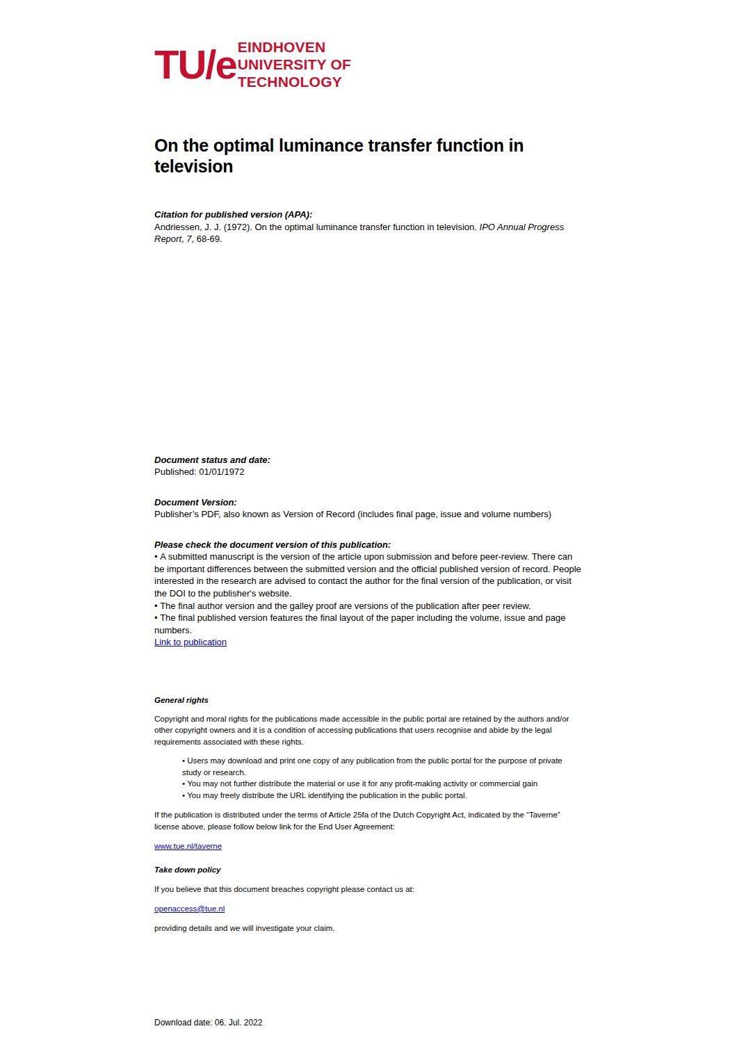| TU / e | Eindhoven University of Technology |
On the optimal luminance transfer function in television
Citation for published version (APA):
Andriessen, J. J. (1972). On the optimal luminance transfer function in television. IPO Annual Progress Report, 7, 68-69.
Document status and date:
Published: 01/01/1972
Document Version:
Publisher’s PDF, also known as Version of Record (includes final page, issue and volume numbers)
Please check the document version of this publication:
A submitted manuscript is the version of the article upon submission and before peer-review. There can be important differences between the submitted version and the official published version of record. People interested in the research are advised to contact the author for the final version of the publication, or visit the DOI to the publisher's website.
The final author version and the galley proof are versions of the publication after peer review.
The final published version features the final layout of the paper including the volume, issue and page numbers.
Link to publication
General rights
Copyright and moral rights for the publications made accessible in the public portal are retained by the authors and/or other copyright owners and it is a condition of accessing publications that users recognise and abide by the legal requirements associated with these rights.
Users may download and print one copy of any publication from the public portal for the purpose of private study or research.
You may not further distribute the material or use it for any profit-making activity or commercial gain
You may freely distribute the URL identifying the publication in the public portal.
If the publication is distributed under the terms of Article 25fa of the Dutch Copyright Act, indicated by the “Taverne” license above, please follow below link for the End User Agreement:
www.tue.nl/taverne
Take down policy
If you believe that this document breaches copyright please contact us at:
openaccess@tue.nl
providing details and we will investigate your claim.
Download date: 06. Jul. 2022